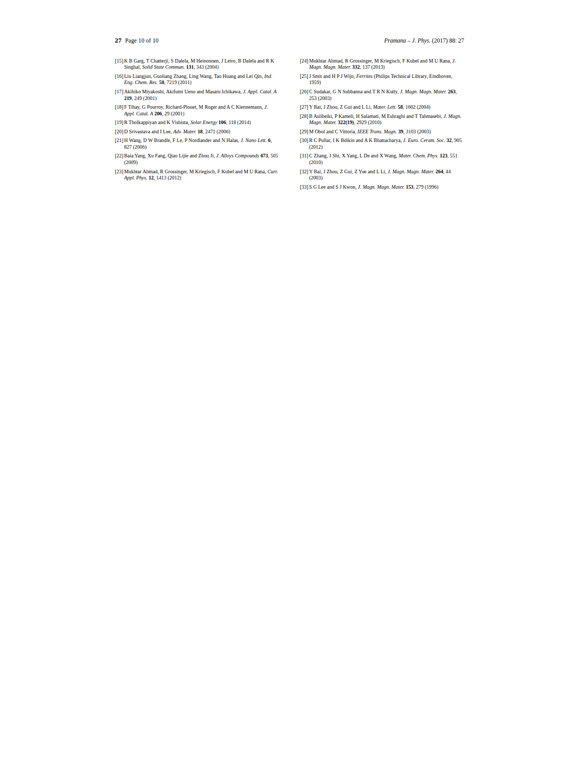27 Page 10 of 10
Pramana – J. Phys. (2017) 88: 27
[15]
K B Garg, T Chatterji, S Dalela, M Heinonnen, J Leiro, B Dalela and R K Singhal, Solid State Commun. 131, 343 (2004)
[16]
Liu Liangjun, Guoliang Zhang, Ling Wang, Tao Huang and Lei Qin, Ind. Eng. Chem. Res. 50, 7219 (2011)
[17]
Akihiko Miyakoshi, Akifumi Ueno and Masaru Ichikawa, J. Appl. Catal. A 219, 249 (2001)
[18]
F Tihay, G Pourroy, Richard-Plouet, M Roger and A C Kiennemann, J. Appl. Catal. A 206, 29 (2001)
[19]
R Tholkappiyan and K Vishista, Solar Energy 106, 118 (2014)
[20]
D Srivastava and I Lee, Adv. Mater. 18, 2471 (2006)
[21]
H Wang, D W Brandle, F Le, P Nordlander and N Halas, J. Nano Lett. 6, 827 (2006)
[22]
Baia Yang, Xu Fang, Qiao Lijie and Zhou Ji, J. Alloys Compounds 473, 505 (2009)
[23]
Mukhtar Ahmad, R Grossinger, M Kriegisch, F Kubel and M U Rana, Curr. Appl. Phys. 12, 1413 (2012)
[24]
Mukhtar Ahmad, R Grossinger, M Kriegisch, F Kubel and M U Rana, J. Magn. Magn. Mater. 332, 137 (2013)
[25]
J Smit and H P J Wijn, Ferrites (Philips Technical Library, Eindhoven, 1959)
[26]
C Sudakar, G N Subbanna and T R N Kutty, J. Magn. Magn. Mater. 263, 253 (2003)
[27]
Y Bai, J Zhou, Z Gui and L Li, Mater. Lett. 58, 1602 (2004)
[28]
B Aslibeiki, P Kameli, H Salamati, M Eshraghi and T Tahmasebi, J. Magn. Magn. Mater. 322(19), 2929 (2010)
[29]
M Obol and C Vittoria, IEEE Trans. Magn. 39, 3103 (2003)
[30]
R C Pullar, I K Bdikin and A K Bhattacharya, J. Euro. Ceram. Soc. 32, 905 (2012)
[31]
C Zhang, J Shi, X Yang, L De and X Wang, Mater. Chem. Phys. 123, 551 (2010)
[32]
Y Bai, J Zhou, Z Gui, Z Yue and L Li, J. Magn. Magn. Mater. 264, 44 (2003)
[33]
S G Lee and S J Kwon, J. Magn. Magn. Mater. 153, 279 (1996)